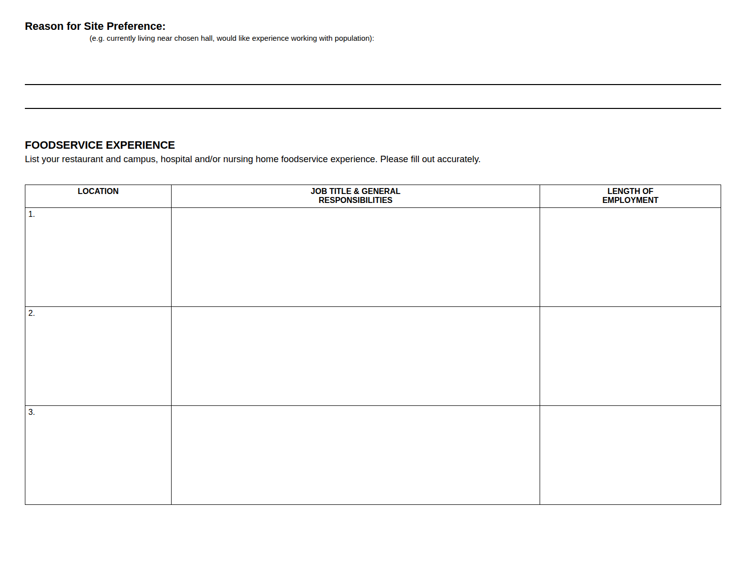Reason for Site Preference:
(e.g. currently living near chosen hall, would like experience working with population):
FOODSERVICE EXPERIENCE
List your restaurant and campus, hospital and/or nursing home foodservice experience. Please fill out accurately.
| LOCATION | JOB TITLE & GENERAL RESPONSIBILITIES | LENGTH OF EMPLOYMENT |
| --- | --- | --- |
| 1. | | |
| 2. | | |
| 3. | | |